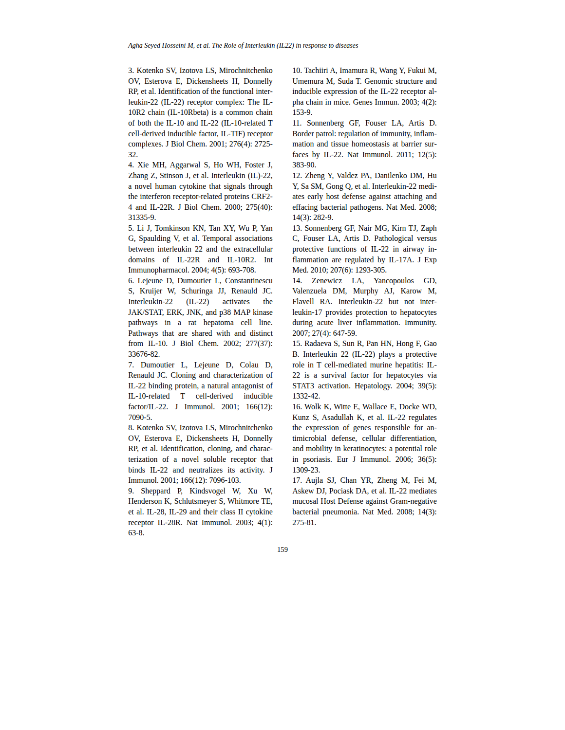Agha Seyed Hosseini M, et al. The Role of Interleukin (IL22) in response to diseases
3. Kotenko SV, Izotova LS, Mirochnitchenko OV, Esterova E, Dickensheets H, Donnelly RP, et al. Identification of the functional interleukin-22 (IL-22) receptor complex: The IL-10R2 chain (IL-10Rbeta) is a common chain of both the IL-10 and IL-22 (IL-10-related T cell-derived inducible factor, IL-TIF) receptor complexes. J Biol Chem. 2001; 276(4): 2725-32.
4. Xie MH, Aggarwal S, Ho WH, Foster J, Zhang Z, Stinson J, et al. Interleukin (IL)-22, a novel human cytokine that signals through the interferon receptor-related proteins CRF2-4 and IL-22R. J Biol Chem. 2000; 275(40): 31335-9.
5. Li J, Tomkinson KN, Tan XY, Wu P, Yan G, Spaulding V, et al. Temporal associations between interleukin 22 and the extracellular domains of IL-22R and IL-10R2. Int Immunopharmacol. 2004; 4(5): 693-708.
6. Lejeune D, Dumoutier L, Constantinescu S, Kruijer W, Schuringa JJ, Renauld JC. Interleukin-22 (IL-22) activates the JAK/STAT, ERK, JNK, and p38 MAP kinase pathways in a rat hepatoma cell line. Pathways that are shared with and distinct from IL-10. J Biol Chem. 2002; 277(37): 33676-82.
7. Dumoutier L, Lejeune D, Colau D, Renauld JC. Cloning and characterization of IL-22 binding protein, a natural antagonist of IL-10-related T cell-derived inducible factor/IL-22. J Immunol. 2001; 166(12): 7090-5.
8. Kotenko SV, Izotova LS, Mirochnitchenko OV, Esterova E, Dickensheets H, Donnelly RP, et al. Identification, cloning, and characterization of a novel soluble receptor that binds IL-22 and neutralizes its activity. J Immunol. 2001; 166(12): 7096-103.
9. Sheppard P, Kindsvogel W, Xu W, Henderson K, Schlutsmeyer S, Whitmore TE, et al. IL-28, IL-29 and their class II cytokine receptor IL-28R. Nat Immunol. 2003; 4(1): 63-8.
10. Tachiiri A, Imamura R, Wang Y, Fukui M, Umemura M, Suda T. Genomic structure and inducible expression of the IL-22 receptor alpha chain in mice. Genes Immun. 2003; 4(2): 153-9.
11. Sonnenberg GF, Fouser LA, Artis D. Border patrol: regulation of immunity, inflammation and tissue homeostasis at barrier surfaces by IL-22. Nat Immunol. 2011; 12(5): 383-90.
12. Zheng Y, Valdez PA, Danilenko DM, Hu Y, Sa SM, Gong Q, et al. Interleukin-22 mediates early host defense against attaching and effacing bacterial pathogens. Nat Med. 2008; 14(3): 282-9.
13. Sonnenberg GF, Nair MG, Kirn TJ, Zaph C, Fouser LA, Artis D. Pathological versus protective functions of IL-22 in airway inflammation are regulated by IL-17A. J Exp Med. 2010; 207(6): 1293-305.
14. Zenewicz LA, Yancopoulos GD, Valenzuela DM, Murphy AJ, Karow M, Flavell RA. Interleukin-22 but not interleukin-17 provides protection to hepatocytes during acute liver inflammation. Immunity. 2007; 27(4): 647-59.
15. Radaeva S, Sun R, Pan HN, Hong F, Gao B. Interleukin 22 (IL-22) plays a protective role in T cell-mediated murine hepatitis: IL-22 is a survival factor for hepatocytes via STAT3 activation. Hepatology. 2004; 39(5): 1332-42.
16. Wolk K, Witte E, Wallace E, Docke WD, Kunz S, Asadullah K, et al. IL-22 regulates the expression of genes responsible for antimicrobial defense, cellular differentiation, and mobility in keratinocytes: a potential role in psoriasis. Eur J Immunol. 2006; 36(5): 1309-23.
17. Aujla SJ, Chan YR, Zheng M, Fei M, Askew DJ, Pociask DA, et al. IL-22 mediates mucosal Host Defense against Gram-negative bacterial pneumonia. Nat Med. 2008; 14(3): 275-81.
159